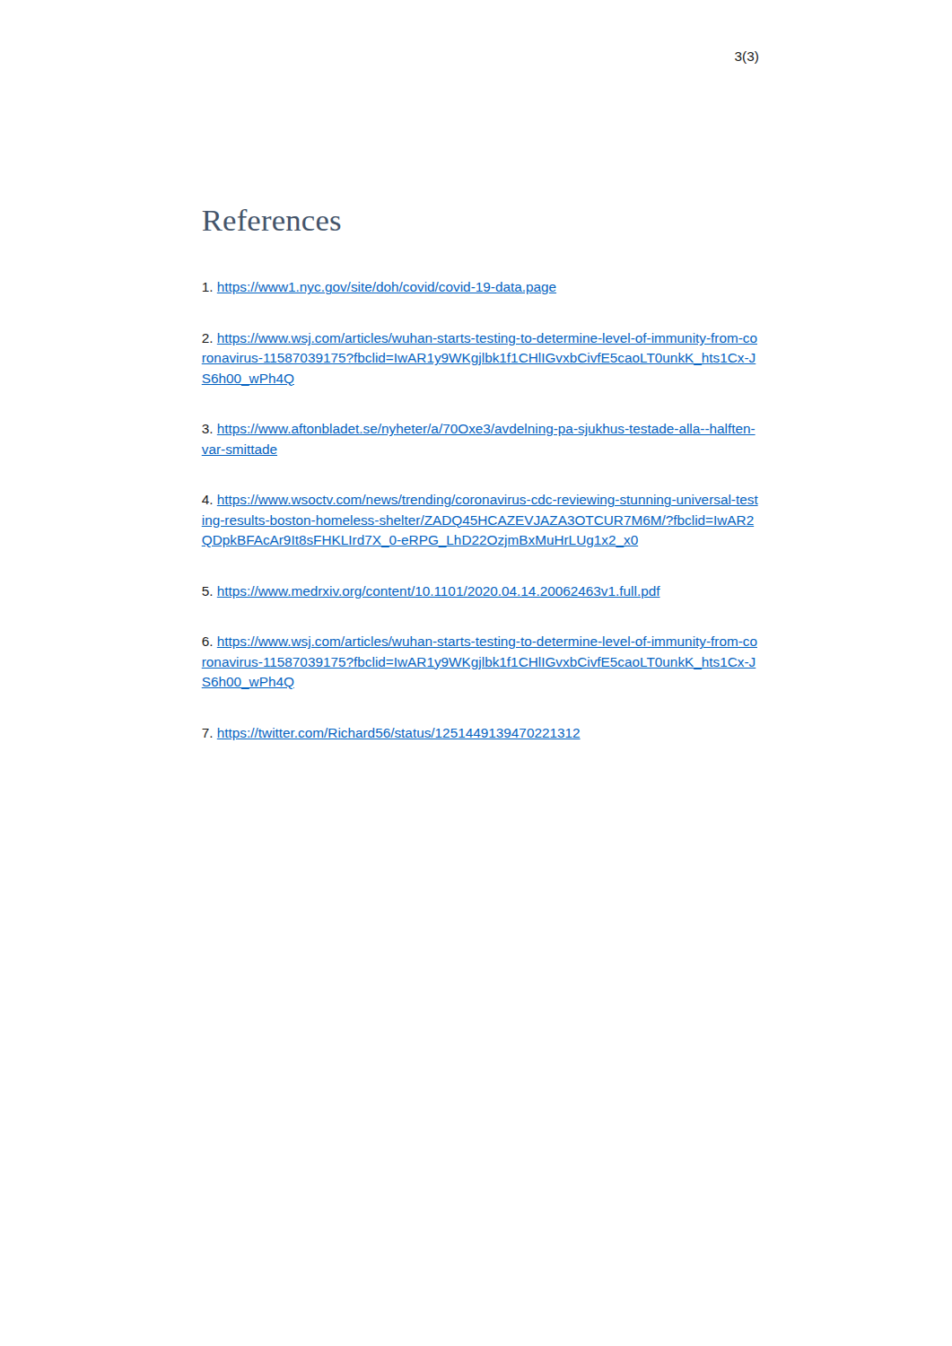3(3)
References
1. https://www1.nyc.gov/site/doh/covid/covid-19-data.page
2. https://www.wsj.com/articles/wuhan-starts-testing-to-determine-level-of-immunity-from-coronavirus-11587039175?fbclid=IwAR1y9WKgjlbk1f1CHlIGvxbCivfE5caoLT0unkK_hts1Cx-JS6h00_wPh4Q
3. https://www.aftonbladet.se/nyheter/a/70Oxe3/avdelning-pa-sjukhus-testade-alla--halften-var-smittade
4. https://www.wsoctv.com/news/trending/coronavirus-cdc-reviewing-stunning-universal-testing-results-boston-homeless-shelter/ZADQ45HCAZEVJAZA3OTCUR7M6M/?fbclid=IwAR2QDpkBFAcAr9It8sFHKLIrd7X_0-eRPG_LhD22OzjmBxMuHrLUg1x2_x0
5. https://www.medrxiv.org/content/10.1101/2020.04.14.20062463v1.full.pdf
6. https://www.wsj.com/articles/wuhan-starts-testing-to-determine-level-of-immunity-from-coronavirus-11587039175?fbclid=IwAR1y9WKgjlbk1f1CHlIGvxbCivfE5caoLT0unkK_hts1Cx-JS6h00_wPh4Q
7. https://twitter.com/Richard56/status/1251449139470221312